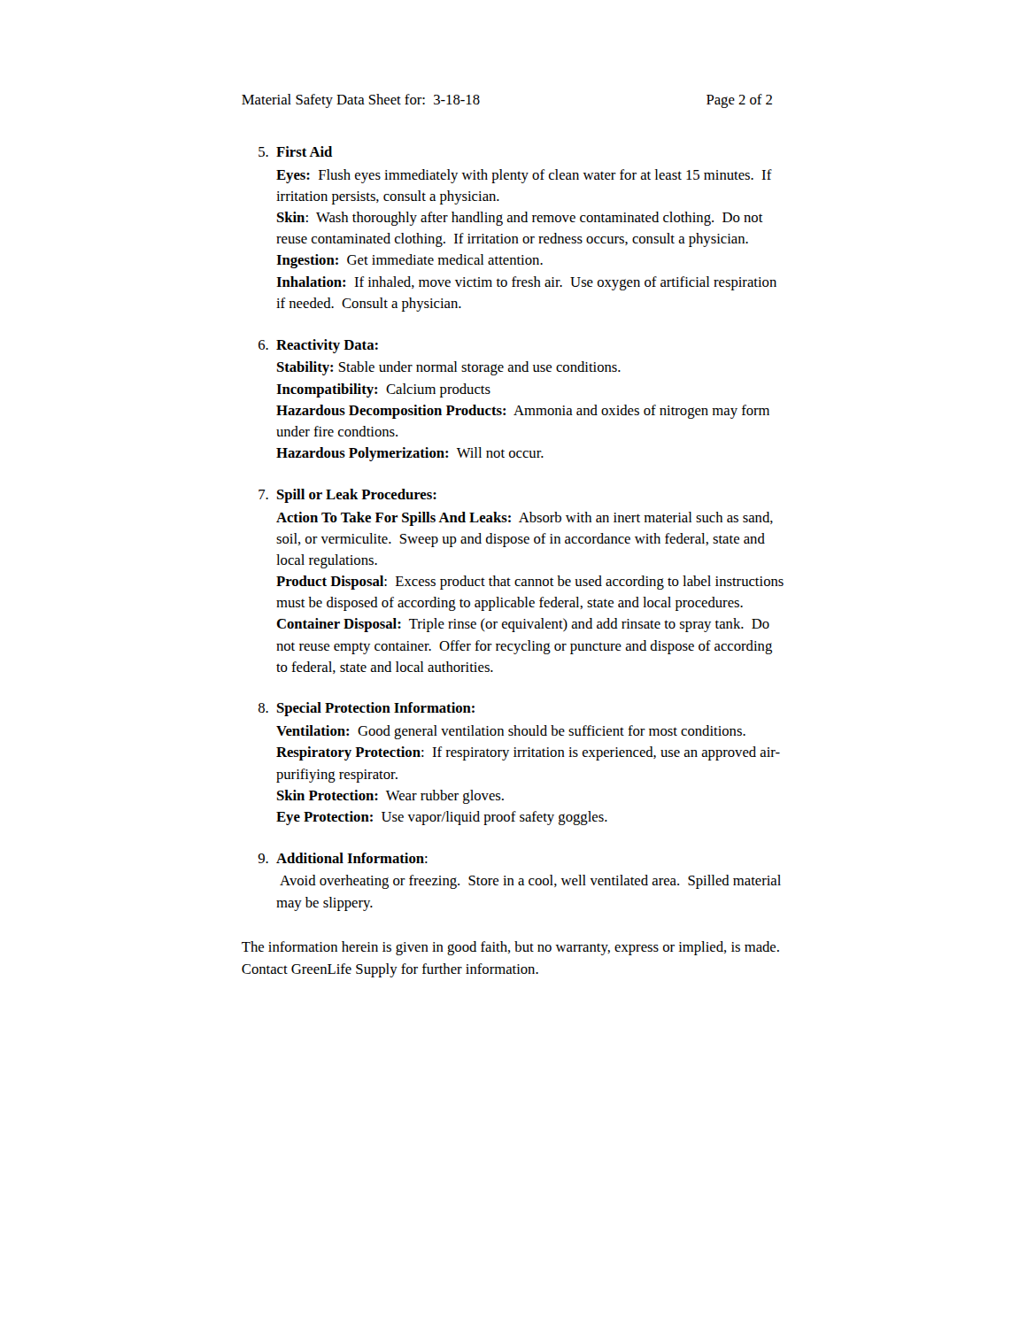Material Safety Data Sheet for: 3-18-18
Page 2 of 2
First Aid
Eyes: Flush eyes immediately with plenty of clean water for at least 15 minutes. If irritation persists, consult a physician.
Skin: Wash thoroughly after handling and remove contaminated clothing. Do not reuse contaminated clothing. If irritation or redness occurs, consult a physician.
Ingestion: Get immediate medical attention.
Inhalation: If inhaled, move victim to fresh air. Use oxygen of artificial respiration if needed. Consult a physician.
Reactivity Data:
Stability: Stable under normal storage and use conditions.
Incompatibility: Calcium products
Hazardous Decomposition Products: Ammonia and oxides of nitrogen may form under fire condtions.
Hazardous Polymerization: Will not occur.
Spill or Leak Procedures:
Action To Take For Spills And Leaks: Absorb with an inert material such as sand, soil, or vermiculite. Sweep up and dispose of in accordance with federal, state and local regulations.
Product Disposal: Excess product that cannot be used according to label instructions must be disposed of according to applicable federal, state and local procedures.
Container Disposal: Triple rinse (or equivalent) and add rinsate to spray tank. Do not reuse empty container. Offer for recycling or puncture and dispose of according to federal, state and local authorities.
Special Protection Information:
Ventilation: Good general ventilation should be sufficient for most conditions.
Respiratory Protection: If respiratory irritation is experienced, use an approved air-purifiying respirator.
Skin Protection: Wear rubber gloves.
Eye Protection: Use vapor/liquid proof safety goggles.
Additional Information:
Avoid overheating or freezing. Store in a cool, well ventilated area. Spilled material may be slippery.
The information herein is given in good faith, but no warranty, express or implied, is made. Contact GreenLife Supply for further information.